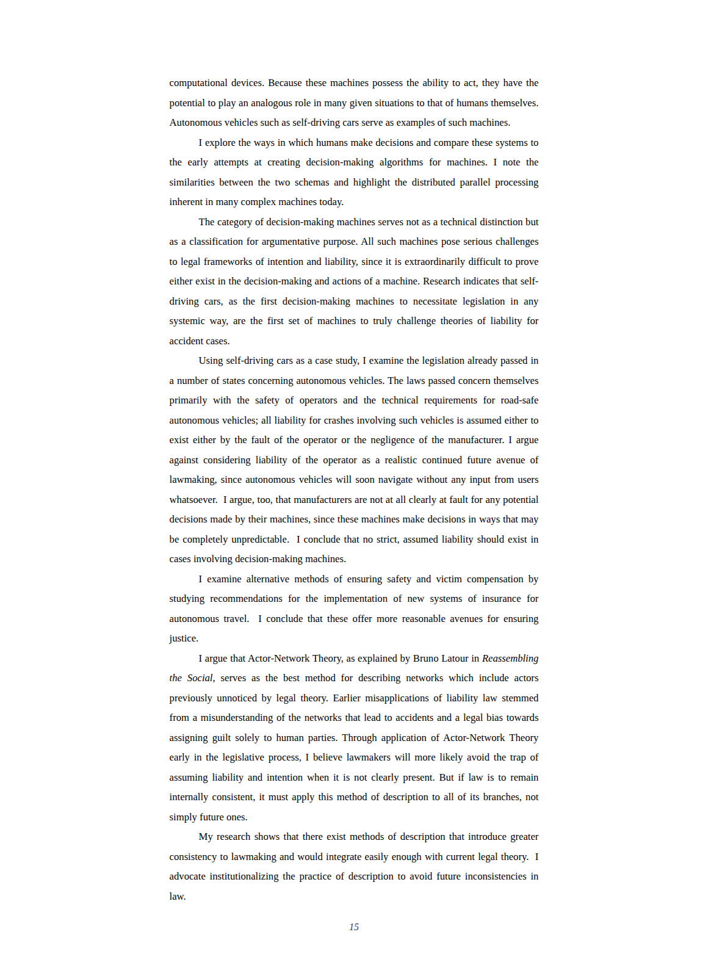computational devices. Because these machines possess the ability to act, they have the potential to play an analogous role in many given situations to that of humans themselves. Autonomous vehicles such as self-driving cars serve as examples of such machines.
I explore the ways in which humans make decisions and compare these systems to the early attempts at creating decision-making algorithms for machines. I note the similarities between the two schemas and highlight the distributed parallel processing inherent in many complex machines today.
The category of decision-making machines serves not as a technical distinction but as a classification for argumentative purpose. All such machines pose serious challenges to legal frameworks of intention and liability, since it is extraordinarily difficult to prove either exist in the decision-making and actions of a machine. Research indicates that self-driving cars, as the first decision-making machines to necessitate legislation in any systemic way, are the first set of machines to truly challenge theories of liability for accident cases.
Using self-driving cars as a case study, I examine the legislation already passed in a number of states concerning autonomous vehicles. The laws passed concern themselves primarily with the safety of operators and the technical requirements for road-safe autonomous vehicles; all liability for crashes involving such vehicles is assumed either to exist either by the fault of the operator or the negligence of the manufacturer. I argue against considering liability of the operator as a realistic continued future avenue of lawmaking, since autonomous vehicles will soon navigate without any input from users whatsoever. I argue, too, that manufacturers are not at all clearly at fault for any potential decisions made by their machines, since these machines make decisions in ways that may be completely unpredictable. I conclude that no strict, assumed liability should exist in cases involving decision-making machines.
I examine alternative methods of ensuring safety and victim compensation by studying recommendations for the implementation of new systems of insurance for autonomous travel. I conclude that these offer more reasonable avenues for ensuring justice.
I argue that Actor-Network Theory, as explained by Bruno Latour in Reassembling the Social, serves as the best method for describing networks which include actors previously unnoticed by legal theory. Earlier misapplications of liability law stemmed from a misunderstanding of the networks that lead to accidents and a legal bias towards assigning guilt solely to human parties. Through application of Actor-Network Theory early in the legislative process, I believe lawmakers will more likely avoid the trap of assuming liability and intention when it is not clearly present. But if law is to remain internally consistent, it must apply this method of description to all of its branches, not simply future ones.
My research shows that there exist methods of description that introduce greater consistency to lawmaking and would integrate easily enough with current legal theory. I advocate institutionalizing the practice of description to avoid future inconsistencies in law.
15